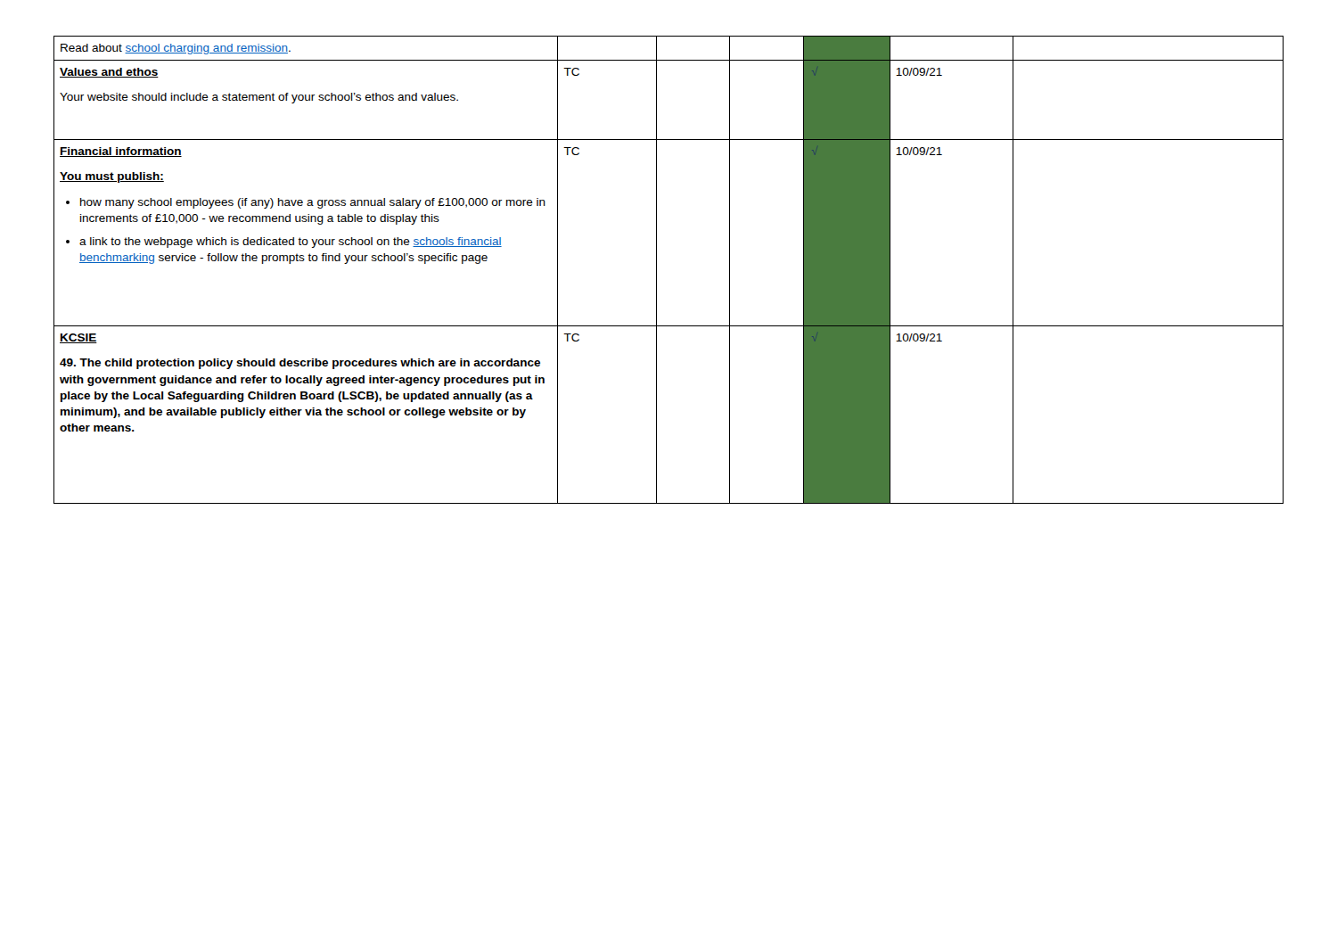| Read about school charging and remission . | | | | | | |
| Values and ethos Your website should include a statement of your school’s ethos and values. | TC | | | √ | 10/09/21 | |
| Financial information You must publish: how many school employees (if any) have a gross annual salary of £100,000 or more in increments of £10,000 - we recommend using a table to display this a link to the webpage which is dedicated to your school on the schools financial benchmarking service - follow the prompts to find your school’s specific page | TC | | | √ | 10/09/21 | |
| KCSIE 49. The child protection policy should describe procedures which are in accordance with government guidance and refer to locally agreed inter-agency procedures put in place by the Local Safeguarding Children Board (LSCB), be updated annually (as a minimum), and be available publicly either via the school or college website or by other means. | TC | | | √ | 10/09/21 | |